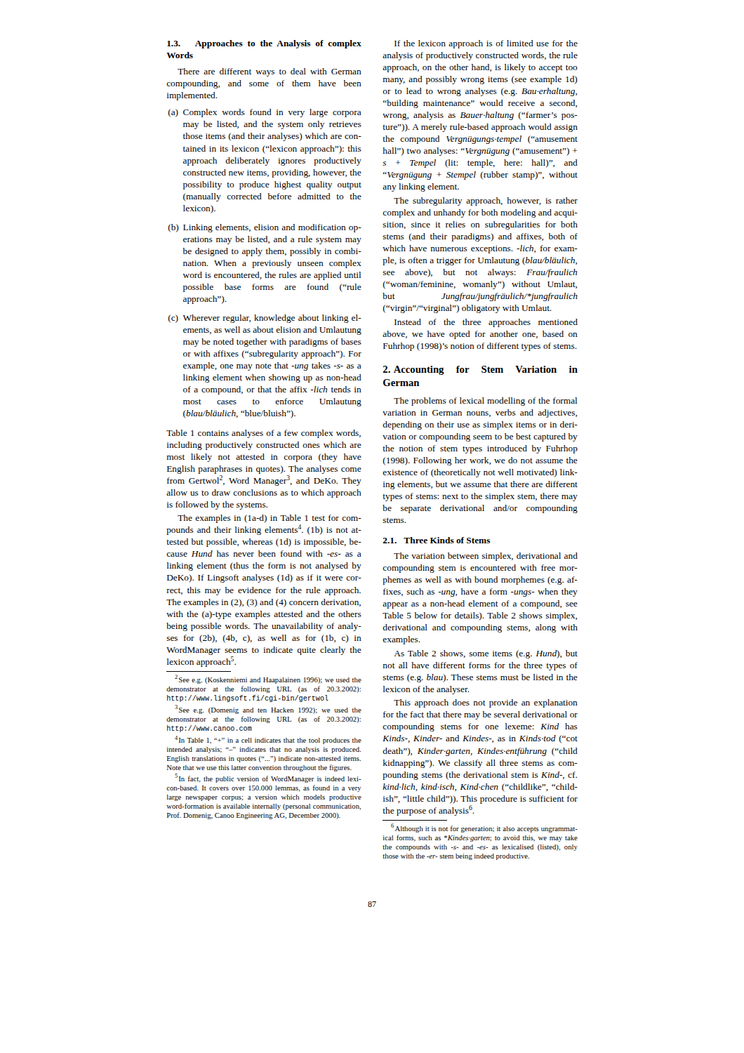1.3. Approaches to the Analysis of complex Words
There are different ways to deal with German compounding, and some of them have been implemented.
(a) Complex words found in very large corpora may be listed, and the system only retrieves those items (and their analyses) which are contained in its lexicon (“lexicon approach”): this approach deliberately ignores productively constructed new items, providing, however, the possibility to produce highest quality output (manually corrected before admitted to the lexicon).
(b) Linking elements, elision and modification operations may be listed, and a rule system may be designed to apply them, possibly in combination. When a previously unseen complex word is encountered, the rules are applied until possible base forms are found (“rule approach”).
(c) Wherever regular, knowledge about linking elements, as well as about elision and Umlautung may be noted together with paradigms of bases or with affixes (“subregularity approach”). For example, one may note that -ung takes -s- as a linking element when showing up as non-head of a compound, or that the affix -lich tends in most cases to enforce Umlautung (blau/bläulich, “blue/bluish”).
Table 1 contains analyses of a few complex words, including productively constructed ones which are most likely not attested in corpora (they have English paraphrases in quotes). The analyses come from Gertwol2, Word Manager3, and DeKo. They allow us to draw conclusions as to which approach is followed by the systems.
The examples in (1a-d) in Table 1 test for compounds and their linking elements4. (1b) is not attested but possible, whereas (1d) is impossible, because Hund has never been found with -es- as a linking element (thus the form is not analysed by DeKo). If Lingsoft analyses (1d) as if it were correct, this may be evidence for the rule approach. The examples in (2), (3) and (4) concern derivation, with the (a)-type examples attested and the others being possible words. The unavailability of analyses for (2b), (4b, c), as well as for (1b, c) in WordManager seems to indicate quite clearly the lexicon approach5.
2 See e.g. (Koskenniemi and Haapalainen 1996); we used the demonstrator at the following URL (as of 20.3.2002): http://www.lingsoft.fi/cgi-bin/gertwol
3 See e.g. (Domenig and ten Hacken 1992); we used the demonstrator at the following URL (as of 20.3.2002): http://www.canoo.com
4 In Table 1, “+” in a cell indicates that the tool produces the intended analysis; “–” indicates that no analysis is produced. English translations in quotes (“...”) indicate non-attested items. Note that we use this latter convention throughout the figures.
5 In fact, the public version of WordManager is indeed lexicon-based. It covers over 150.000 lemmas, as found in a very large newspaper corpus; a version which models productive word-formation is available internally (personal communication, Prof. Domenig, Canoo Engineering AG, December 2000).
If the lexicon approach is of limited use for the analysis of productively constructed words, the rule approach, on the other hand, is likely to accept too many, and possibly wrong items (see example 1d) or to lead to wrong analyses (e.g. Bau·erhaltung, “building maintenance” would receive a second, wrong, analysis as Bauer·haltung (“farmer’s posture”)). A merely rule-based approach would assign the compound Vergnügungs·tempel (“amusement hall”) two analyses: “Vergnügung (“amusement”) + s + Tempel (lit: temple, here: hall)”, and “Vergnügung + Stempel (rubber stamp)”, without any linking element.
The subregularity approach, however, is rather complex and unhandy for both modeling and acquisition, since it relies on subregularities for both stems (and their paradigms) and affixes, both of which have numerous exceptions. -lich, for example, is often a trigger for Umlautung (blau/bläulich, see above), but not always: Frau/fraulich (“woman/feminine, womanly”) without Umlaut, but Jungfrau/jungfräulich/*jungfraulich (“virgin”/“virginal”) obligatory with Umlaut.
Instead of the three approaches mentioned above, we have opted for another one, based on Fuhrhop (1998)’s notion of different types of stems.
2. Accounting for Stem Variation in German
The problems of lexical modelling of the formal variation in German nouns, verbs and adjectives, depending on their use as simplex items or in derivation or compounding seem to be best captured by the notion of stem types introduced by Fuhrhop (1998). Following her work, we do not assume the existence of (theoretically not well motivated) linking elements, but we assume that there are different types of stems: next to the simplex stem, there may be separate derivational and/or compounding stems.
2.1. Three Kinds of Stems
The variation between simplex, derivational and compounding stem is encountered with free morphemes as well as with bound morphemes (e.g. affixes, such as -ung, have a form -ungs- when they appear as a non-head element of a compound, see Table 5 below for details). Table 2 shows simplex, derivational and compounding stems, along with examples.
As Table 2 shows, some items (e.g. Hund), but not all have different forms for the three types of stems (e.g. blau). These stems must be listed in the lexicon of the analyser.
This approach does not provide an explanation for the fact that there may be several derivational or compounding stems for one lexeme: Kind has Kinds-, Kinder- and Kindes-, as in Kinds·tod (“cot death”), Kinder·garten, Kindes·entführung (“child kidnapping”). We classify all three stems as compounding stems (the derivational stem is Kind-, cf. kind·lich, kind·isch, Kind·chen (“childlike”, “childish”, “little child”)). This procedure is sufficient for the purpose of analysis6.
6 Although it is not for generation; it also accepts ungrammatical forms, such as *Kindes·garten; to avoid this, we may take the compounds with -s- and -es- as lexicalised (listed), only those with the -er- stem being indeed productive.
87